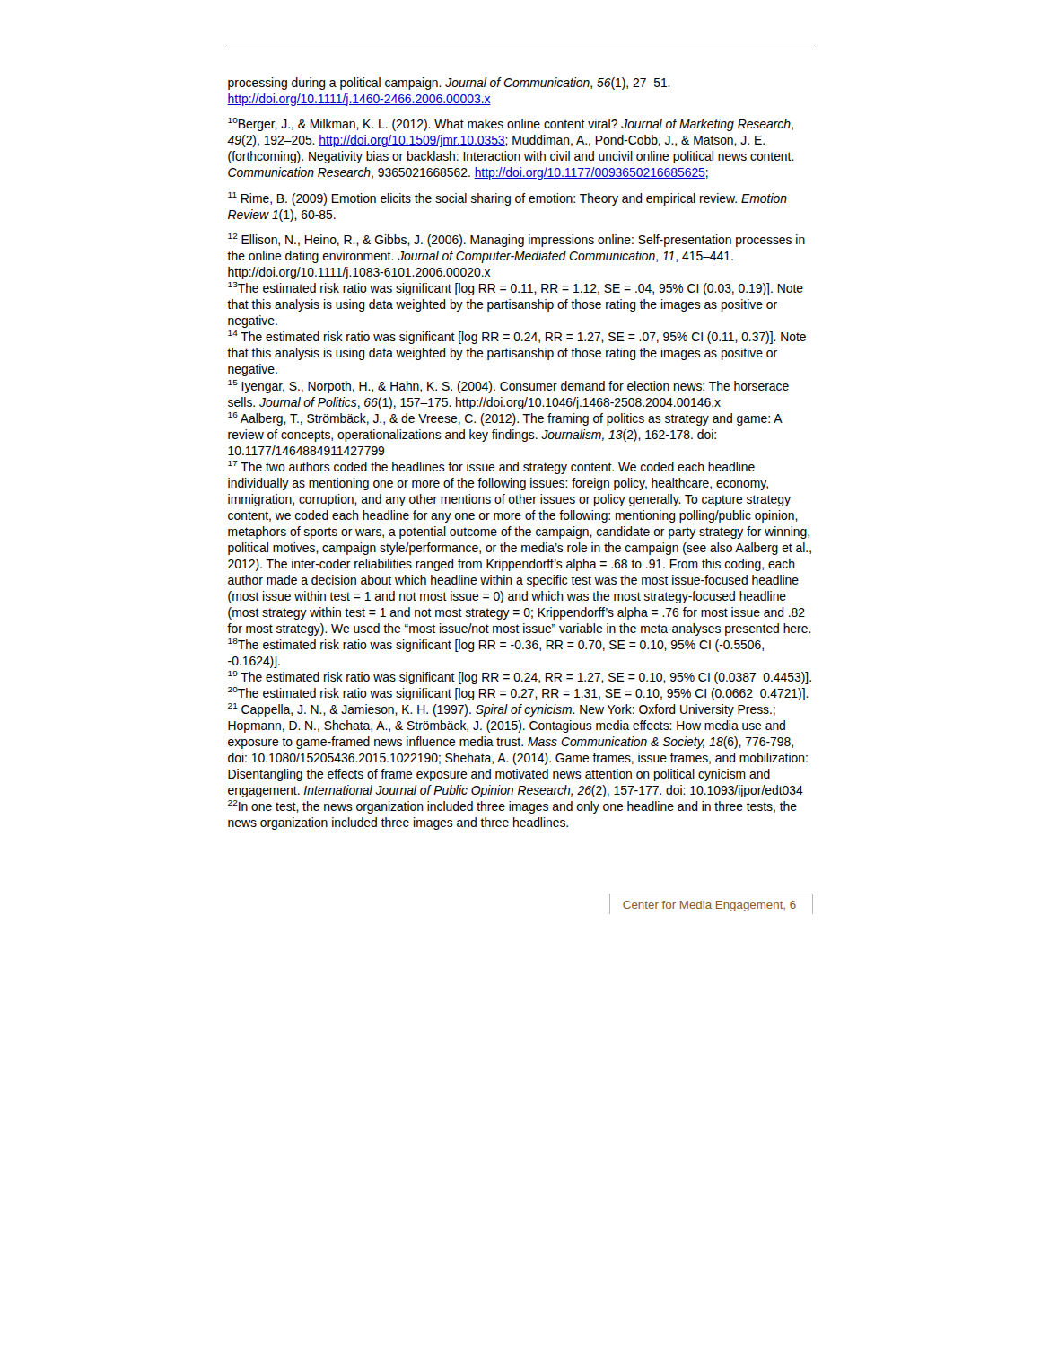processing during a political campaign. Journal of Communication, 56(1), 27–51. http://doi.org/10.1111/j.1460-2466.2006.00003.x
10Berger, J., & Milkman, K. L. (2012). What makes online content viral? Journal of Marketing Research, 49(2), 192–205. http://doi.org/10.1509/jmr.10.0353; Muddiman, A., Pond-Cobb, J., & Matson, J. E. (forthcoming). Negativity bias or backlash: Interaction with civil and uncivil online political news content. Communication Research, 9365021668562. http://doi.org/10.1177/0093650216685625;
11 Rime, B. (2009) Emotion elicits the social sharing of emotion: Theory and empirical review. Emotion Review 1(1), 60-85.
12 Ellison, N., Heino, R., & Gibbs, J. (2006). Managing impressions online: Self-presentation processes in the online dating environment. Journal of Computer-Mediated Communication, 11, 415–441. http://doi.org/10.1111/j.1083-6101.2006.00020.x
13The estimated risk ratio was significant [log RR = 0.11, RR = 1.12, SE = .04, 95% CI (0.03, 0.19)]. Note that this analysis is using data weighted by the partisanship of those rating the images as positive or negative.
14 The estimated risk ratio was significant [log RR = 0.24, RR = 1.27, SE = .07, 95% CI (0.11, 0.37)]. Note that this analysis is using data weighted by the partisanship of those rating the images as positive or negative.
15 Iyengar, S., Norpoth, H., & Hahn, K. S. (2004). Consumer demand for election news: The horserace sells. Journal of Politics, 66(1), 157–175. http://doi.org/10.1046/j.1468-2508.2004.00146.x
16 Aalberg, T., Strömbäck, J., & de Vreese, C. (2012). The framing of politics as strategy and game: A review of concepts, operationalizations and key findings. Journalism, 13(2), 162-178. doi: 10.1177/1464884911427799
17 The two authors coded the headlines for issue and strategy content. We coded each headline individually as mentioning one or more of the following issues: foreign policy, healthcare, economy, immigration, corruption, and any other mentions of other issues or policy generally. To capture strategy content, we coded each headline for any one or more of the following: mentioning polling/public opinion, metaphors of sports or wars, a potential outcome of the campaign, candidate or party strategy for winning, political motives, campaign style/performance, or the media’s role in the campaign (see also Aalberg et al., 2012). The inter-coder reliabilities ranged from Krippendorff’s alpha = .68 to .91. From this coding, each author made a decision about which headline within a specific test was the most issue-focused headline (most issue within test = 1 and not most issue = 0) and which was the most strategy-focused headline (most strategy within test = 1 and not most strategy = 0; Krippendorff’s alpha = .76 for most issue and .82 for most strategy). We used the “most issue/not most issue” variable in the meta-analyses presented here.
18The estimated risk ratio was significant [log RR = -0.36, RR = 0.70, SE = 0.10, 95% CI (-0.5506, -0.1624)].
19 The estimated risk ratio was significant [log RR = 0.24, RR = 1.27, SE = 0.10, 95% CI (0.0387 0.4453)].
20The estimated risk ratio was significant [log RR = 0.27, RR = 1.31, SE = 0.10, 95% CI (0.0662 0.4721)].
21 Cappella, J. N., & Jamieson, K. H. (1997). Spiral of cynicism. New York: Oxford University Press.; Hopmann, D. N., Shehata, A., & Strömbäck, J. (2015). Contagious media effects: How media use and exposure to game-framed news influence media trust. Mass Communication & Society, 18(6), 776-798, doi: 10.1080/15205436.2015.1022190; Shehata, A. (2014). Game frames, issue frames, and mobilization: Disentangling the effects of frame exposure and motivated news attention on political cynicism and engagement. International Journal of Public Opinion Research, 26(2), 157-177. doi: 10.1093/ijpor/edt034
22In one test, the news organization included three images and only one headline and in three tests, the news organization included three images and three headlines.
Center for Media Engagement, 6